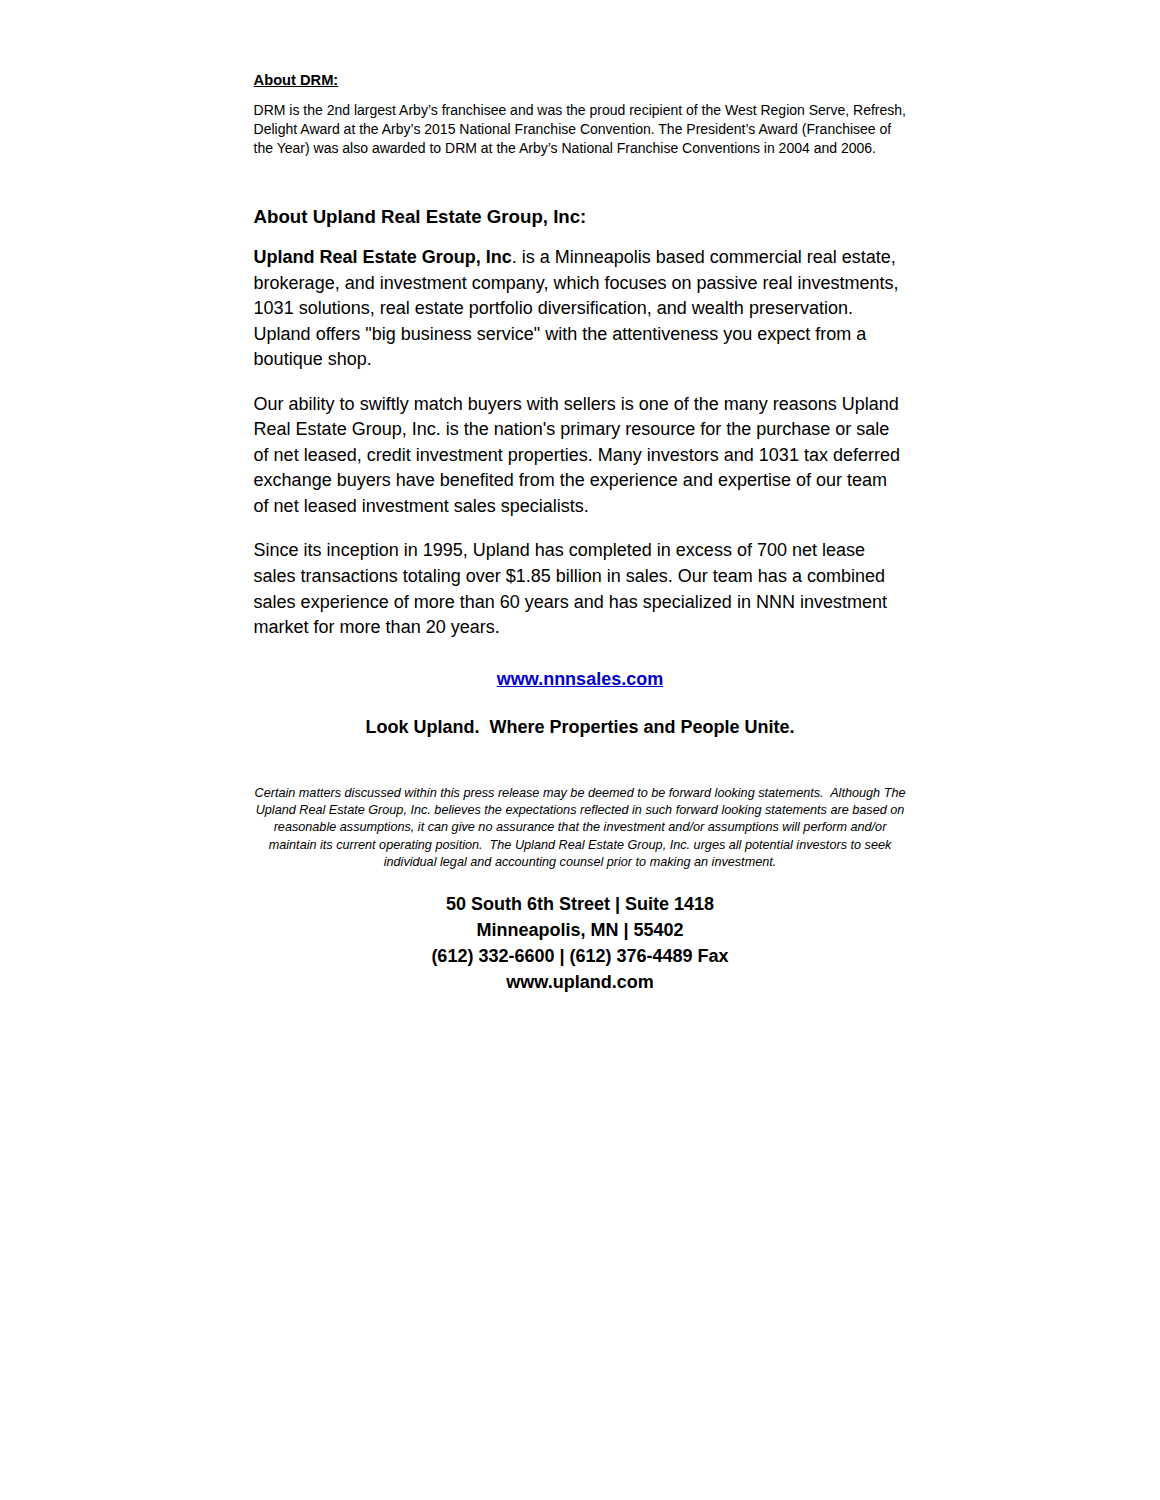About DRM:
DRM is the 2nd largest Arby’s franchisee and was the proud recipient of the West Region Serve, Refresh, Delight Award at the Arby’s 2015 National Franchise Convention. The President’s Award (Franchisee of the Year) was also awarded to DRM at the Arby’s National Franchise Conventions in 2004 and 2006.
About Upland Real Estate Group, Inc:
Upland Real Estate Group, Inc. is a Minneapolis based commercial real estate, brokerage, and investment company, which focuses on passive real investments, 1031 solutions, real estate portfolio diversification, and wealth preservation. Upland offers "big business service" with the attentiveness you expect from a boutique shop.
Our ability to swiftly match buyers with sellers is one of the many reasons Upland Real Estate Group, Inc. is the nation's primary resource for the purchase or sale of net leased, credit investment properties. Many investors and 1031 tax deferred exchange buyers have benefited from the experience and expertise of our team of net leased investment sales specialists.
Since its inception in 1995, Upland has completed in excess of 700 net lease sales transactions totaling over $1.85 billion in sales. Our team has a combined sales experience of more than 60 years and has specialized in NNN investment market for more than 20 years.
www.nnnsales.com
Look Upland. Where Properties and People Unite.
Certain matters discussed within this press release may be deemed to be forward looking statements. Although The Upland Real Estate Group, Inc. believes the expectations reflected in such forward looking statements are based on reasonable assumptions, it can give no assurance that the investment and/or assumptions will perform and/or maintain its current operating position. The Upland Real Estate Group, Inc. urges all potential investors to seek individual legal and accounting counsel prior to making an investment.
50 South 6th Street | Suite 1418
Minneapolis, MN | 55402
(612) 332-6600 | (612) 376-4489 Fax
www.upland.com